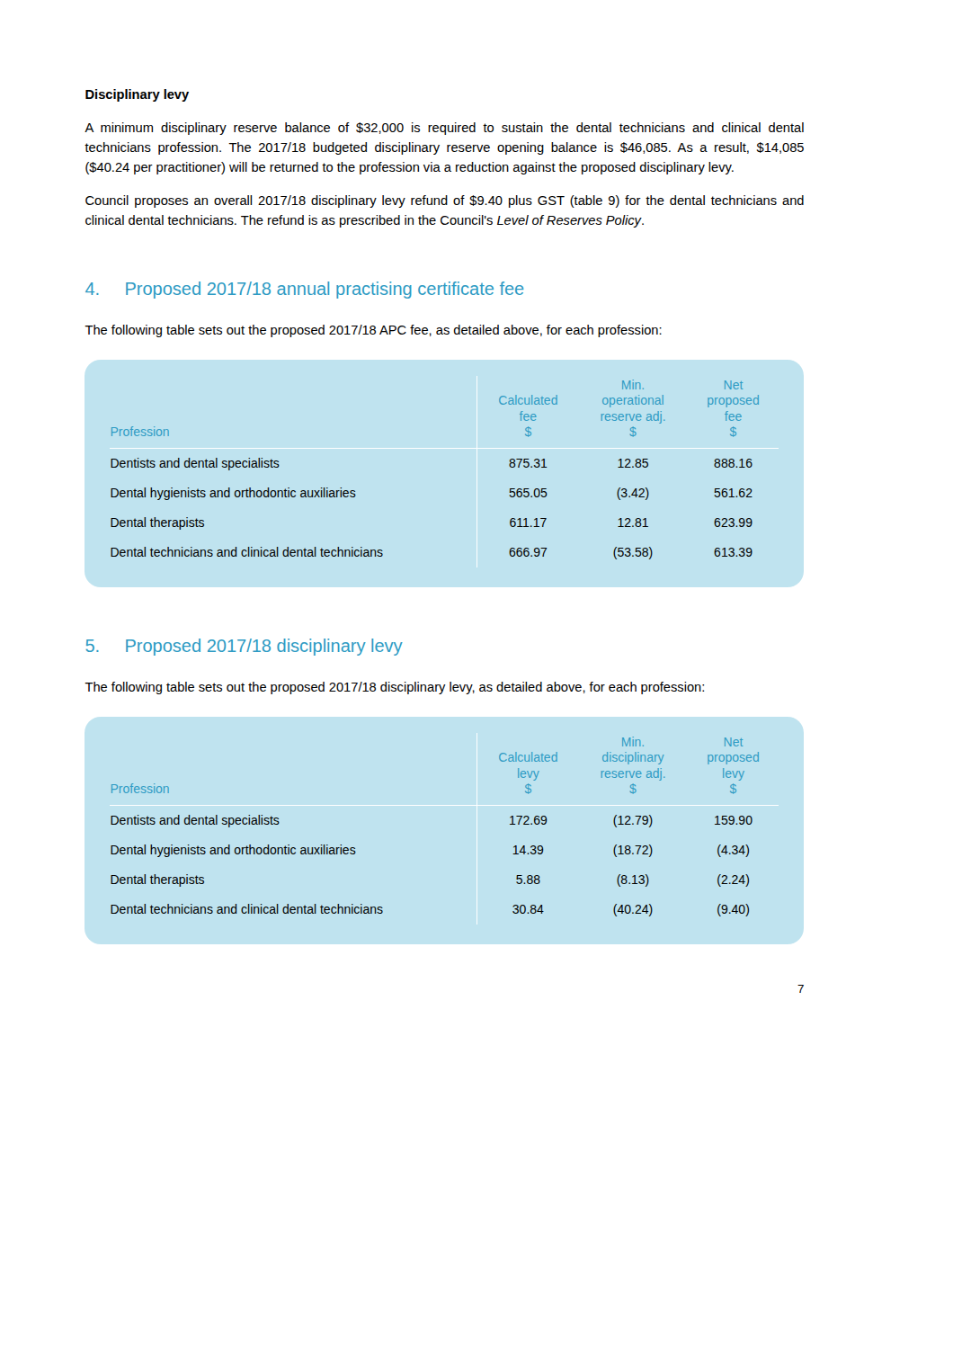Disciplinary levy
A minimum disciplinary reserve balance of $32,000 is required to sustain the dental technicians and clinical dental technicians profession. The 2017/18 budgeted disciplinary reserve opening balance is $46,085. As a result, $14,085 ($40.24 per practitioner) will be returned to the profession via a reduction against the proposed disciplinary levy.
Council proposes an overall 2017/18 disciplinary levy refund of $9.40 plus GST (table 9) for the dental technicians and clinical dental technicians. The refund is as prescribed in the Council's Level of Reserves Policy.
4. Proposed 2017/18 annual practising certificate fee
The following table sets out the proposed 2017/18 APC fee, as detailed above, for each profession:
| Profession | Calculated fee $ | Min. operational reserve adj. $ | Net proposed fee $ |
| --- | --- | --- | --- |
| Dentists and dental specialists | 875.31 | 12.85 | 888.16 |
| Dental hygienists and orthodontic auxiliaries | 565.05 | (3.42) | 561.62 |
| Dental therapists | 611.17 | 12.81 | 623.99 |
| Dental technicians and clinical dental technicians | 666.97 | (53.58) | 613.39 |
5. Proposed 2017/18 disciplinary levy
The following table sets out the proposed 2017/18 disciplinary levy, as detailed above, for each profession:
| Profession | Calculated levy $ | Min. disciplinary reserve adj. $ | Net proposed levy $ |
| --- | --- | --- | --- |
| Dentists and dental specialists | 172.69 | (12.79) | 159.90 |
| Dental hygienists and orthodontic auxiliaries | 14.39 | (18.72) | (4.34) |
| Dental therapists | 5.88 | (8.13) | (2.24) |
| Dental technicians and clinical dental technicians | 30.84 | (40.24) | (9.40) |
7